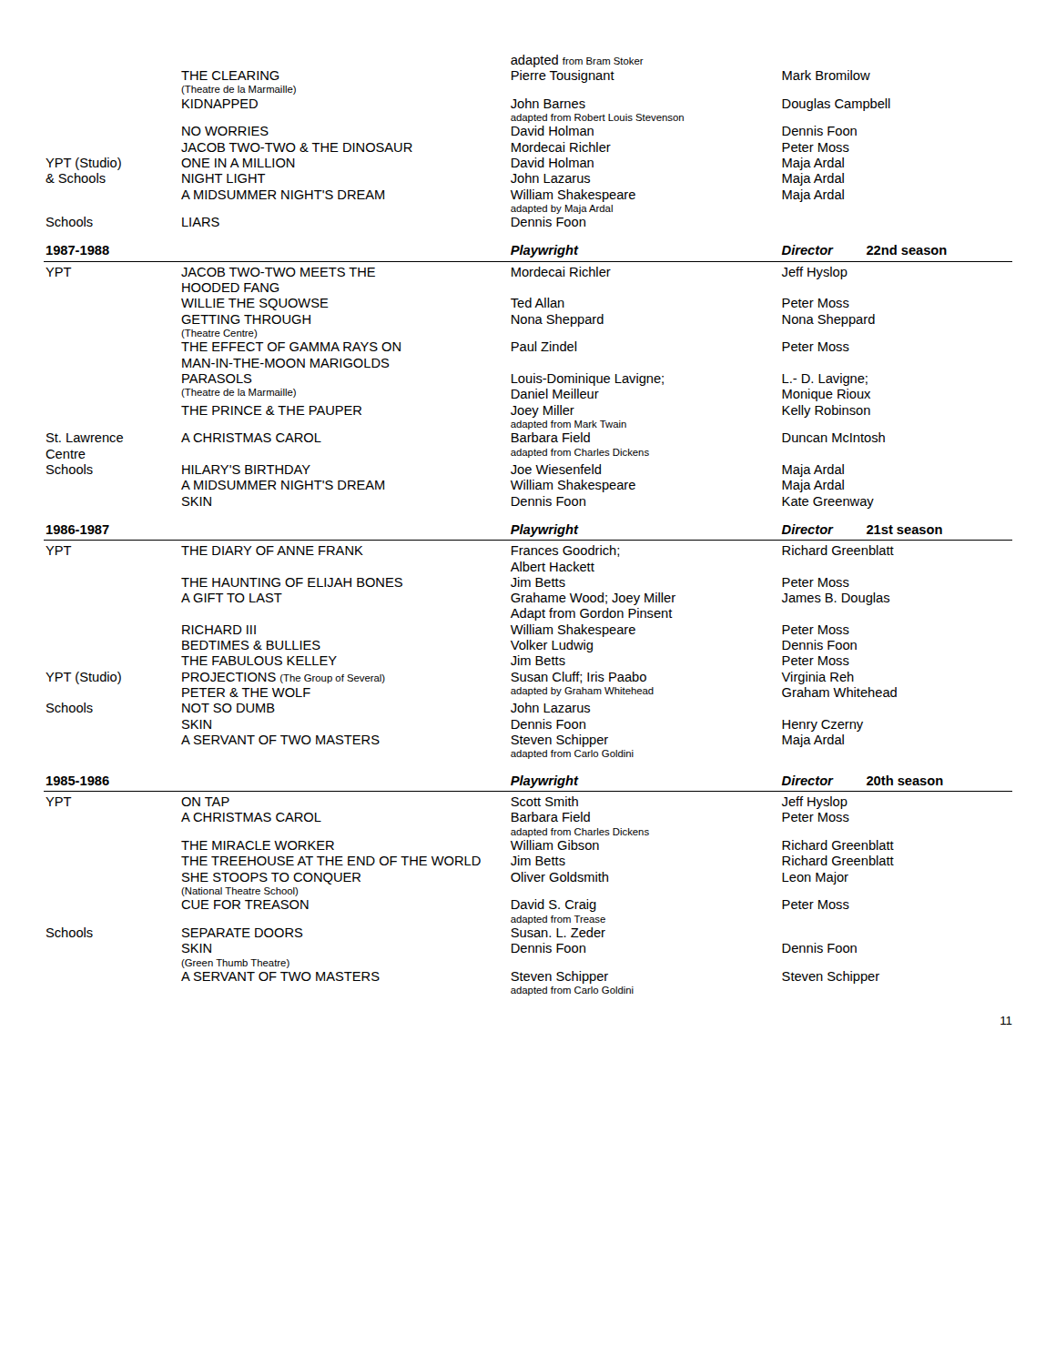| | | adapted from Bram Stoker | |
| | THE CLEARING | Pierre Tousignant | Mark Bromilow |
| | (Theatre de la Marmaille) | | |
| | KIDNAPPED | John Barnes | Douglas Campbell |
| | | adapted from Robert Louis Stevenson | |
| | NO WORRIES | David Holman | Dennis Foon |
| | JACOB TWO-TWO & THE DINOSAUR | Mordecai Richler | Peter Moss |
| YPT (Studio) | ONE IN A MILLION | David Holman | Maja Ardal |
| & Schools | NIGHT LIGHT | John Lazarus | Maja Ardal |
| | A MIDSUMMER NIGHT'S DREAM | William Shakespeare | Maja Ardal |
| | | adapted by Maja Ardal | |
| Schools | LIARS | Dennis Foon | |
| 1987-1988 | | Playwright | Director 22nd season |
| YPT | JACOB TWO-TWO MEETS THE | Mordecai Richler | Jeff Hyslop |
| | HOODED FANG | | |
| | WILLIE THE SQUOWSE | Ted Allan | Peter Moss |
| | GETTING THROUGH | Nona Sheppard | Nona Sheppard |
| | (Theatre Centre) | | |
| | THE EFFECT OF GAMMA RAYS ON | Paul Zindel | Peter Moss |
| | MAN-IN-THE-MOON MARIGOLDS | | |
| | PARASOLS | Louis-Dominique Lavigne; | L.- D. Lavigne; |
| | (Theatre de la Marmaille) | Daniel Meilleur | Monique Rioux |
| | THE PRINCE & THE PAUPER | Joey Miller | Kelly Robinson |
| | | adapted from Mark Twain | |
| St. Lawrence | A CHRISTMAS CAROL | Barbara Field | Duncan McIntosh |
| Centre | | adapted from Charles Dickens | |
| Schools | HILARY'S BIRTHDAY | Joe Wiesenfeld | Maja Ardal |
| | A MIDSUMMER NIGHT'S DREAM | William Shakespeare | Maja Ardal |
| | SKIN | Dennis Foon | Kate Greenway |
| 1986-1987 | | Playwright | Director 21st season |
| YPT | THE DIARY OF ANNE FRANK | Frances Goodrich; | Richard Greenblatt |
| | | Albert Hackett | |
| | THE HAUNTING OF ELIJAH BONES | Jim Betts | Peter Moss |
| | A GIFT TO LAST | Grahame Wood; Joey Miller | James B. Douglas |
| | | Adapt from Gordon Pinsent | |
| | RICHARD III | William Shakespeare | Peter Moss |
| | BEDTIMES & BULLIES | Volker Ludwig | Dennis Foon |
| | THE FABULOUS KELLEY | Jim Betts | Peter Moss |
| YPT (Studio) | PROJECTIONS (The Group of Several) | Susan Cluff; Iris Paabo | Virginia Reh |
| | PETER & THE WOLF | adapted by Graham Whitehead | Graham Whitehead |
| Schools | NOT SO DUMB | John Lazarus | |
| | SKIN | Dennis Foon | Henry Czerny |
| | A SERVANT OF TWO MASTERS | Steven Schipper | Maja Ardal |
| | | adapted from Carlo Goldini | |
| 1985-1986 | | Playwright | Director 20th season |
| YPT | ON TAP | Scott Smith | Jeff Hyslop |
| | A CHRISTMAS CAROL | Barbara Field | Peter Moss |
| | | adapted from Charles Dickens | |
| | THE MIRACLE WORKER | William Gibson | Richard Greenblatt |
| | THE TREEHOUSE AT THE END OF THE WORLD | Jim Betts | Richard Greenblatt |
| | SHE STOOPS TO CONQUER | Oliver Goldsmith | Leon Major |
| | (National Theatre School) | | |
| | CUE FOR TREASON | David S. Craig | Peter Moss |
| | | adapted from Trease | |
| Schools | SEPARATE DOORS | Susan. L. Zeder | |
| | SKIN | Dennis Foon | Dennis Foon |
| | (Green Thumb Theatre) | | |
| | A SERVANT OF TWO MASTERS | Steven Schipper | Steven Schipper |
| | | adapted from Carlo Goldini | |
11